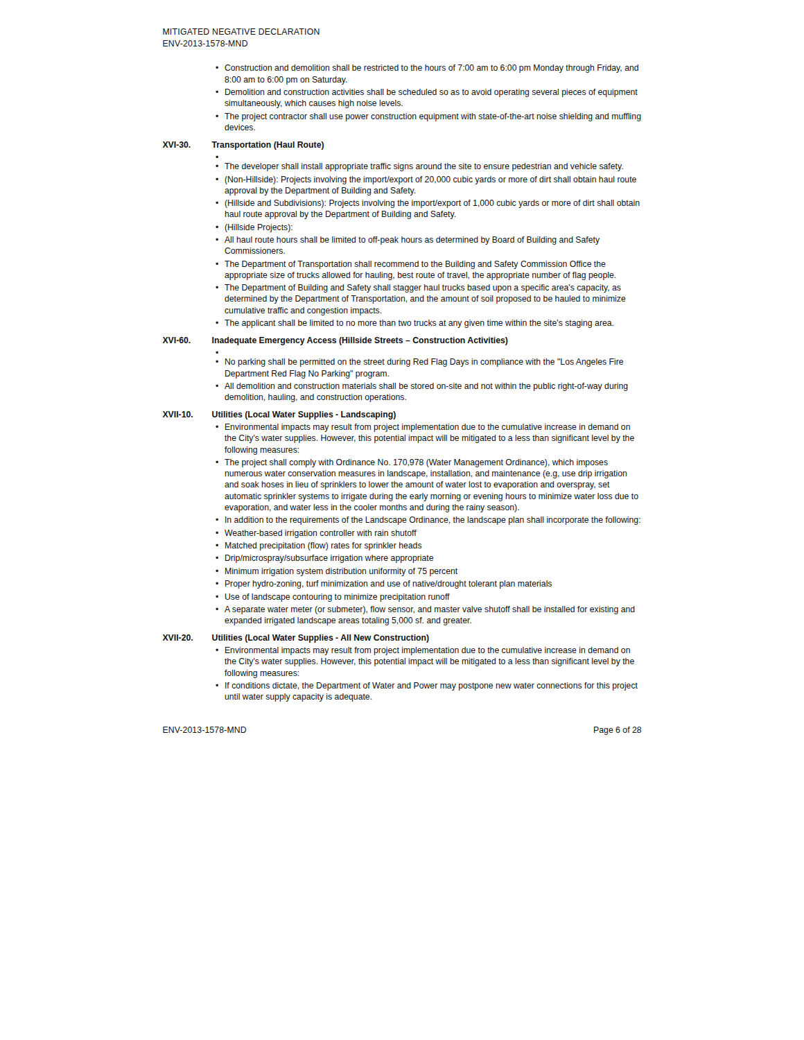MITIGATED NEGATIVE DECLARATION
ENV-2013-1578-MND
Construction and demolition shall be restricted to the hours of 7:00 am to 6:00 pm Monday through Friday, and 8:00 am to 6:00 pm on Saturday.
Demolition and construction activities shall be scheduled so as to avoid operating several pieces of equipment simultaneously, which causes high noise levels.
The project contractor shall use power construction equipment with state-of-the-art noise shielding and muffling devices.
XVI-30.
Transportation (Haul Route)
The developer shall install appropriate traffic signs around the site to ensure pedestrian and vehicle safety.
(Non-Hillside): Projects involving the import/export of 20,000 cubic yards or more of dirt shall obtain haul route approval by the Department of Building and Safety.
(Hillside and Subdivisions): Projects involving the import/export of 1,000 cubic yards or more of dirt shall obtain haul route approval by the Department of Building and Safety.
(Hillside Projects):
All haul route hours shall be limited to off-peak hours as determined by Board of Building and Safety Commissioners.
The Department of Transportation shall recommend to the Building and Safety Commission Office the appropriate size of trucks allowed for hauling, best route of travel, the appropriate number of flag people.
The Department of Building and Safety shall stagger haul trucks based upon a specific area's capacity, as determined by the Department of Transportation, and the amount of soil proposed to be hauled to minimize cumulative traffic and congestion impacts.
The applicant shall be limited to no more than two trucks at any given time within the site's staging area.
XVI-60.
Inadequate Emergency Access (Hillside Streets – Construction Activities)
No parking shall be permitted on the street during Red Flag Days in compliance with the "Los Angeles Fire Department Red Flag No Parking" program.
All demolition and construction materials shall be stored on-site and not within the public right-of-way during demolition, hauling, and construction operations.
XVII-10.
Utilities (Local Water Supplies - Landscaping)
Environmental impacts may result from project implementation due to the cumulative increase in demand on the City's water supplies. However, this potential impact will be mitigated to a less than significant level by the following measures:
The project shall comply with Ordinance No. 170,978 (Water Management Ordinance), which imposes numerous water conservation measures in landscape, installation, and maintenance (e.g, use drip irrigation and soak hoses in lieu of sprinklers to lower the amount of water lost to evaporation and overspray, set automatic sprinkler systems to irrigate during the early morning or evening hours to minimize water loss due to evaporation, and water less in the cooler months and during the rainy season).
In addition to the requirements of the Landscape Ordinance, the landscape plan shall incorporate the following:
Weather-based irrigation controller with rain shutoff
Matched precipitation (flow) rates for sprinkler heads
Drip/microspray/subsurface irrigation where appropriate
Minimum irrigation system distribution uniformity of 75 percent
Proper hydro-zoning, turf minimization and use of native/drought tolerant plan materials
Use of landscape contouring to minimize precipitation runoff
A separate water meter (or submeter), flow sensor, and master valve shutoff shall be installed for existing and expanded irrigated landscape areas totaling 5,000 sf. and greater.
XVII-20.
Utilities (Local Water Supplies - All New Construction)
Environmental impacts may result from project implementation due to the cumulative increase in demand on the City's water supplies. However, this potential impact will be mitigated to a less than significant level by the following measures:
If conditions dictate, the Department of Water and Power may postpone new water connections for this project until water supply capacity is adequate.
ENV-2013-1578-MND
Page 6 of 28